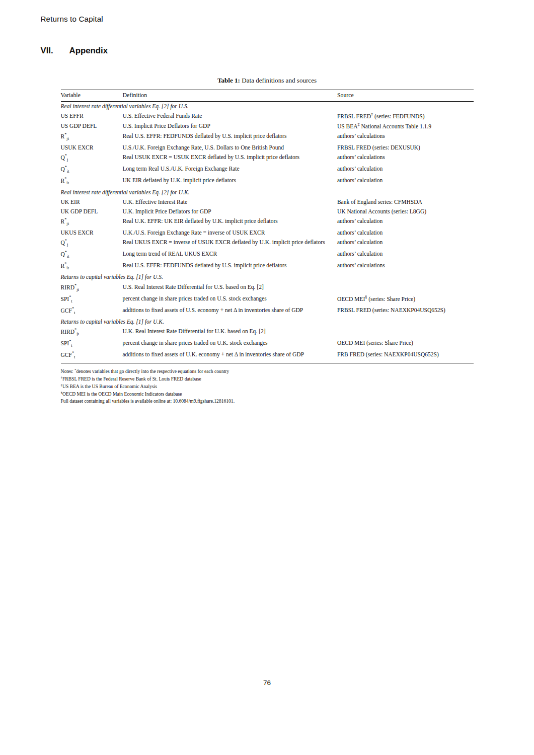Returns to Capital
VII. Appendix
Table 1: Data definitions and sources
| Variable | Definition | Source |
| --- | --- | --- |
| Real interest rate differential variables Eq. [2] for U.S. |
| US EFFR | U.S. Effective Federal Funds Rate | FRBSL FRED † (series: FEDFUNDS) |
| US GDP DEFL | U.S. Implicit Price Deflators for GDP | US BEA ‡ National Accounts Table 1.1.9 |
| R * jt | Real U.S. EFFR: FEDFUNDS deflated by U.S. implicit price deflators | authors’ calculations |
| USUK EXCR | U.S./U.K. Foreign Exchange Rate, U.S. Dollars to One British Pound | FRBSL FRED (series: DEXUSUK) |
| Q * j | Real USUK EXCR = USUK EXCR deflated by U.S. implicit price deflators | authors’ calculations |
| Q * it | Long term Real U.S./U.K. Foreign Exchange Rate | authors’ calculation |
| R * it | UK EIR deflated by U.K. implicit price deflators | authors’ calculation |
| Real interest rate differential variables Eq. [2] for U.K. |
| UK EIR | U.K. Effective Interest Rate | Bank of England series: CFMHSDA |
| UK GDP DEFL | U.K. Implicit Price Deflators for GDP | UK National Accounts (series: L8GG) |
| R * jt | Real U.K. EFFR: UK EIR deflated by U.K. implicit price deflators | authors’ calculation |
| UKUS EXCR | U.K./U.S. Foreign Exchange Rate = inverse of USUK EXCR | authors’ calculation |
| Q * j | Real UKUS EXCR = inverse of USUK EXCR deflated by U.K. implicit price deflators | authors’ calculation |
| Q * it | Long term trend of REAL UKUS EXCR | authors’ calculation |
| R * it | Real U.S. EFFR: FEDFUNDS deflated by U.S. implicit price deflators | authors’ calculations |
| Returns to capital variables Eq. [1] for U.S. |
| RIRD * jt | U.S. Real Interest Rate Differential for U.S. based on Eq. [2] | |
| SPI * t | percent change in share prices traded on U.S. stock exchanges | OECD MEI § (series: Share Price) |
| GCF * t | additions to fixed assets of U.S. economy + net Δ in inventories share of GDP | FRBSL FRED (series: NAEXKP04USQ652S) |
| Returns to capital variables Eq. [1] for U.K. |
| RIRD * jt | U.K. Real Interest Rate Differential for U.K. based on Eq. [2] | |
| SPI * t | percent change in share prices traded on U.K. stock exchanges | OECD MEI (series: Share Price) |
| GCF * t | additions to fixed assets of U.K. economy + net Δ in inventories share of GDP | FRB FRED (series: NAEXKP04USQ652S) |
Notes: *denotes variables that go directly into the respective equations for each country
†FRBSL FRED is the Federal Reserve Bank of St. Louis FRED database
‡US BEA is the US Bureau of Economic Analysis
§OECD MEI is the OECD Main Economic Indicators database
Full dataset containing all variables is available online at: 10.6084/m9.figshare.12816101.
76